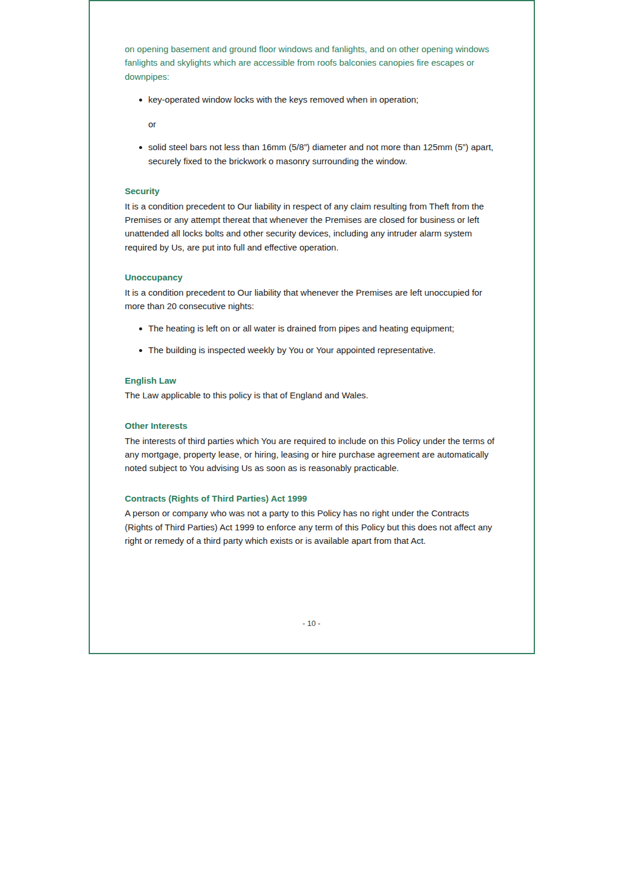on opening basement and ground floor windows and fanlights, and on other opening windows fanlights and skylights which are accessible from roofs balconies canopies fire escapes or downpipes:
key-operated window locks with the keys removed when in operation;
or
solid steel bars not less than 16mm (5/8”) diameter and not more than 125mm (5”) apart, securely fixed to the brickwork o masonry surrounding the window.
Security
It is a condition precedent to Our liability in respect of any claim resulting from Theft from the Premises or any attempt thereat that whenever the Premises are closed for business or left unattended all locks bolts and other security devices, including any intruder alarm system required by Us, are put into full and effective operation.
Unoccupancy
It is a condition precedent to Our liability that whenever the Premises are left unoccupied for more than 20 consecutive nights:
The heating is left on or all water is drained from pipes and heating equipment;
The building is inspected weekly by You or Your appointed representative.
English Law
The Law applicable to this policy is that of England and Wales.
Other Interests
The interests of third parties which You are required to include on this Policy under the terms of any mortgage, property lease, or hiring, leasing or hire purchase agreement are automatically noted subject to You advising Us as soon as is reasonably practicable.
Contracts (Rights of Third Parties) Act 1999
A person or company who was not a party to this Policy has no right under the Contracts (Rights of Third Parties) Act 1999 to enforce any term of this Policy but this does not affect any right or remedy of a third party which exists or is available apart from that Act.
- 10 -